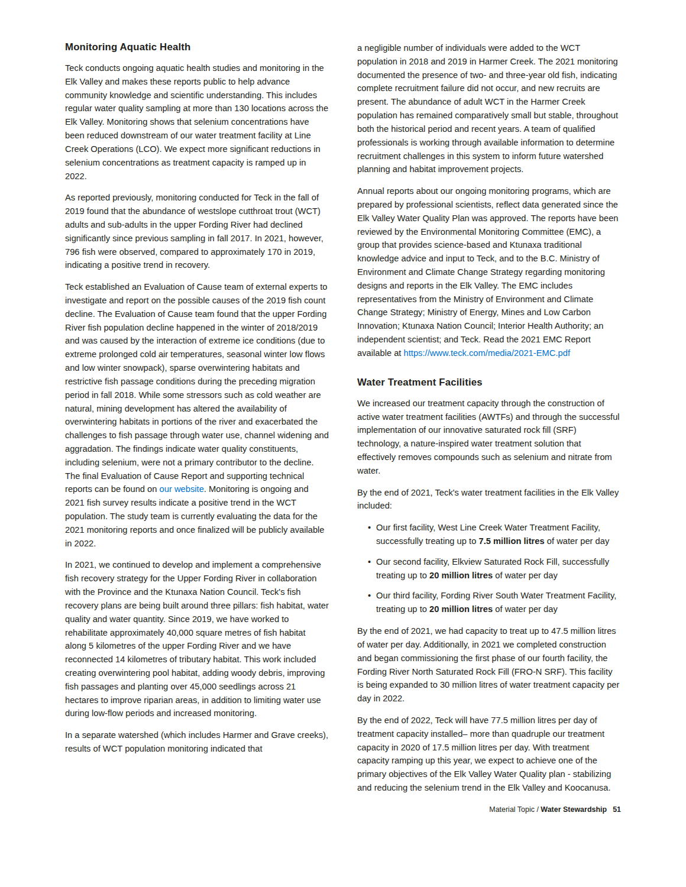Monitoring Aquatic Health
Teck conducts ongoing aquatic health studies and monitoring in the Elk Valley and makes these reports public to help advance community knowledge and scientific understanding. This includes regular water quality sampling at more than 130 locations across the Elk Valley. Monitoring shows that selenium concentrations have been reduced downstream of our water treatment facility at Line Creek Operations (LCO). We expect more significant reductions in selenium concentrations as treatment capacity is ramped up in 2022.
As reported previously, monitoring conducted for Teck in the fall of 2019 found that the abundance of westslope cutthroat trout (WCT) adults and sub-adults in the upper Fording River had declined significantly since previous sampling in fall 2017. In 2021, however, 796 fish were observed, compared to approximately 170 in 2019, indicating a positive trend in recovery.
Teck established an Evaluation of Cause team of external experts to investigate and report on the possible causes of the 2019 fish count decline. The Evaluation of Cause team found that the upper Fording River fish population decline happened in the winter of 2018/2019 and was caused by the interaction of extreme ice conditions (due to extreme prolonged cold air temperatures, seasonal winter low flows and low winter snowpack), sparse overwintering habitats and restrictive fish passage conditions during the preceding migration period in fall 2018. While some stressors such as cold weather are natural, mining development has altered the availability of overwintering habitats in portions of the river and exacerbated the challenges to fish passage through water use, channel widening and aggradation. The findings indicate water quality constituents, including selenium, were not a primary contributor to the decline. The final Evaluation of Cause Report and supporting technical reports can be found on our website. Monitoring is ongoing and 2021 fish survey results indicate a positive trend in the WCT population. The study team is currently evaluating the data for the 2021 monitoring reports and once finalized will be publicly available in 2022.
In 2021, we continued to develop and implement a comprehensive fish recovery strategy for the Upper Fording River in collaboration with the Province and the Ktunaxa Nation Council. Teck's fish recovery plans are being built around three pillars: fish habitat, water quality and water quantity. Since 2019, we have worked to rehabilitate approximately 40,000 square metres of fish habitat along 5 kilometres of the upper Fording River and we have reconnected 14 kilometres of tributary habitat. This work included creating overwintering pool habitat, adding woody debris, improving fish passages and planting over 45,000 seedlings across 21 hectares to improve riparian areas, in addition to limiting water use during low-flow periods and increased monitoring.
In a separate watershed (which includes Harmer and Grave creeks), results of WCT population monitoring indicated that
a negligible number of individuals were added to the WCT population in 2018 and 2019 in Harmer Creek. The 2021 monitoring documented the presence of two- and three-year old fish, indicating complete recruitment failure did not occur, and new recruits are present. The abundance of adult WCT in the Harmer Creek population has remained comparatively small but stable, throughout both the historical period and recent years. A team of qualified professionals is working through available information to determine recruitment challenges in this system to inform future watershed planning and habitat improvement projects.
Annual reports about our ongoing monitoring programs, which are prepared by professional scientists, reflect data generated since the Elk Valley Water Quality Plan was approved. The reports have been reviewed by the Environmental Monitoring Committee (EMC), a group that provides science-based and Ktunaxa traditional knowledge advice and input to Teck, and to the B.C. Ministry of Environment and Climate Change Strategy regarding monitoring designs and reports in the Elk Valley. The EMC includes representatives from the Ministry of Environment and Climate Change Strategy; Ministry of Energy, Mines and Low Carbon Innovation; Ktunaxa Nation Council; Interior Health Authority; an independent scientist; and Teck. Read the 2021 EMC Report available at https://www.teck.com/media/2021-EMC.pdf
Water Treatment Facilities
We increased our treatment capacity through the construction of active water treatment facilities (AWTFs) and through the successful implementation of our innovative saturated rock fill (SRF) technology, a nature-inspired water treatment solution that effectively removes compounds such as selenium and nitrate from water.
By the end of 2021, Teck's water treatment facilities in the Elk Valley included:
Our first facility, West Line Creek Water Treatment Facility, successfully treating up to 7.5 million litres of water per day
Our second facility, Elkview Saturated Rock Fill, successfully treating up to 20 million litres of water per day
Our third facility, Fording River South Water Treatment Facility, treating up to 20 million litres of water per day
By the end of 2021, we had capacity to treat up to 47.5 million litres of water per day. Additionally, in 2021 we completed construction and began commissioning the first phase of our fourth facility, the Fording River North Saturated Rock Fill (FRO-N SRF). This facility is being expanded to 30 million litres of water treatment capacity per day in 2022.
By the end of 2022, Teck will have 77.5 million litres per day of treatment capacity installed– more than quadruple our treatment capacity in 2020 of 17.5 million litres per day. With treatment capacity ramping up this year, we expect to achieve one of the primary objectives of the Elk Valley Water Quality plan - stabilizing and reducing the selenium trend in the Elk Valley and Koocanusa.
Material Topic / Water Stewardship 51